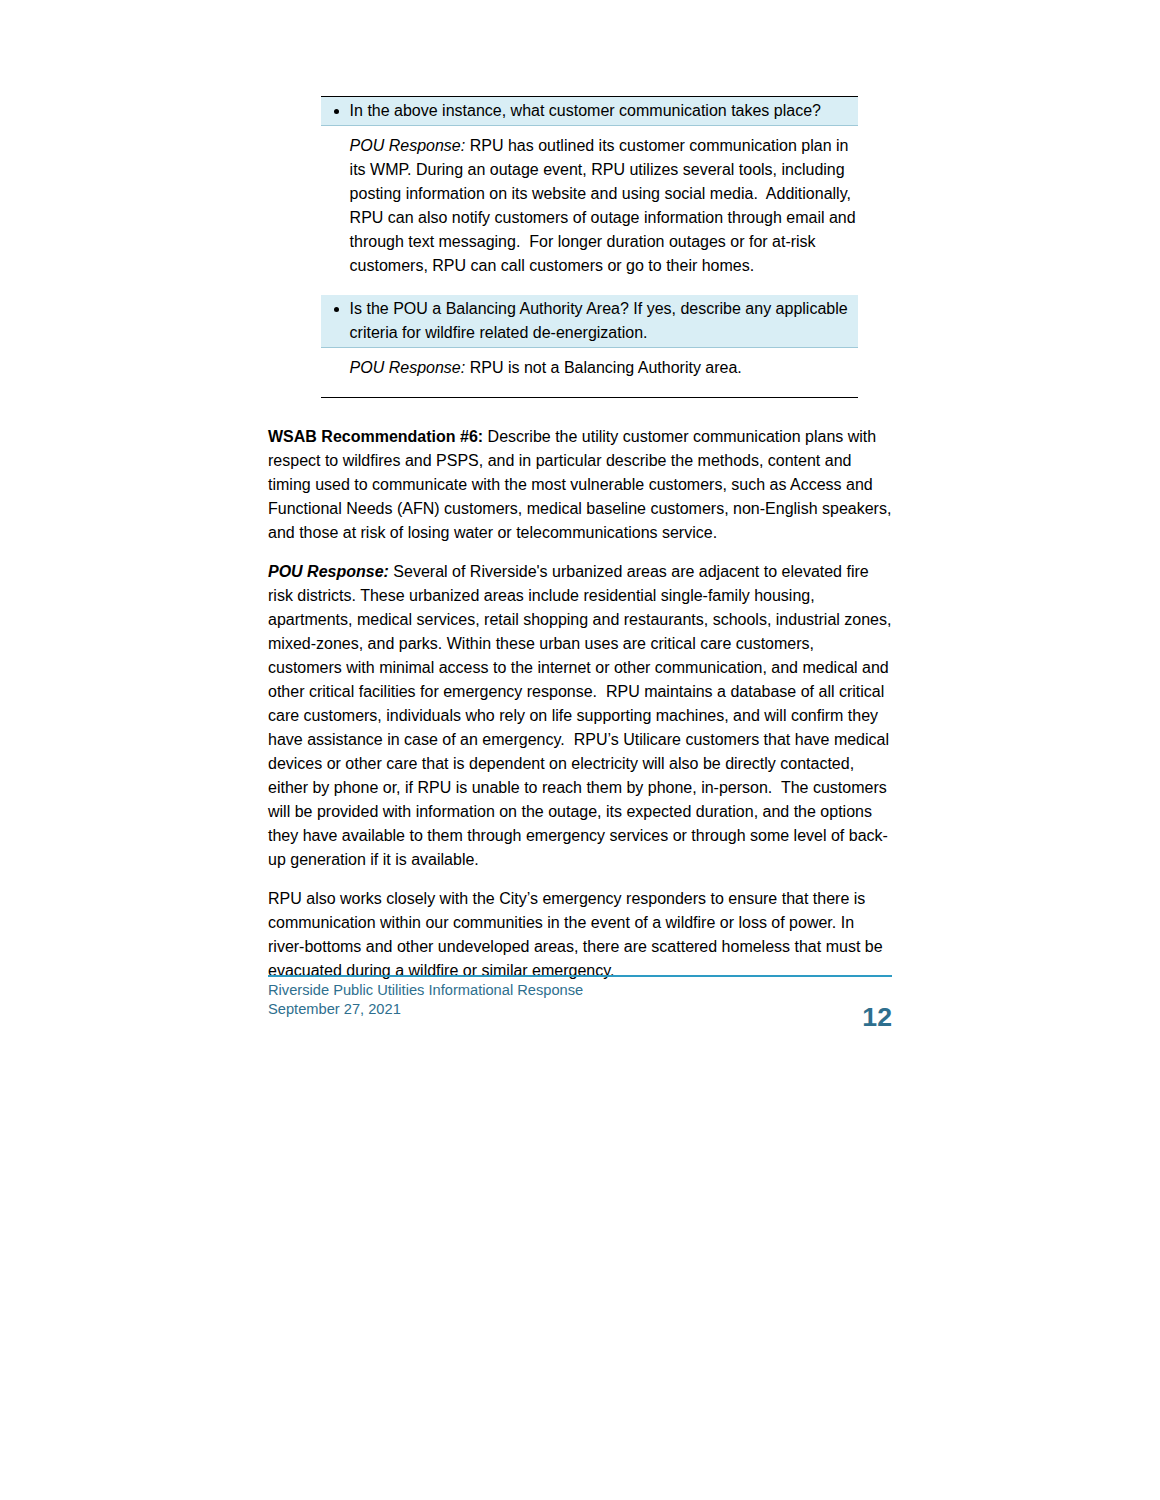In the above instance, what customer communication takes place?
POU Response: RPU has outlined its customer communication plan in its WMP. During an outage event, RPU utilizes several tools, including posting information on its website and using social media. Additionally, RPU can also notify customers of outage information through email and through text messaging. For longer duration outages or for at-risk customers, RPU can call customers or go to their homes.
Is the POU a Balancing Authority Area? If yes, describe any applicable criteria for wildfire related de-energization.
POU Response: RPU is not a Balancing Authority area.
WSAB Recommendation #6: Describe the utility customer communication plans with respect to wildfires and PSPS, and in particular describe the methods, content and timing used to communicate with the most vulnerable customers, such as Access and Functional Needs (AFN) customers, medical baseline customers, non-English speakers, and those at risk of losing water or telecommunications service.
POU Response: Several of Riverside's urbanized areas are adjacent to elevated fire risk districts. These urbanized areas include residential single-family housing, apartments, medical services, retail shopping and restaurants, schools, industrial zones, mixed-zones, and parks. Within these urban uses are critical care customers, customers with minimal access to the internet or other communication, and medical and other critical facilities for emergency response. RPU maintains a database of all critical care customers, individuals who rely on life supporting machines, and will confirm they have assistance in case of an emergency. RPU’s Utilicare customers that have medical devices or other care that is dependent on electricity will also be directly contacted, either by phone or, if RPU is unable to reach them by phone, in-person. The customers will be provided with information on the outage, its expected duration, and the options they have available to them through emergency services or through some level of back-up generation if it is available.
RPU also works closely with the City’s emergency responders to ensure that there is communication within our communities in the event of a wildfire or loss of power. In river-bottoms and other undeveloped areas, there are scattered homeless that must be evacuated during a wildfire or similar emergency.
Riverside Public Utilities Informational Response
September 27, 2021
12